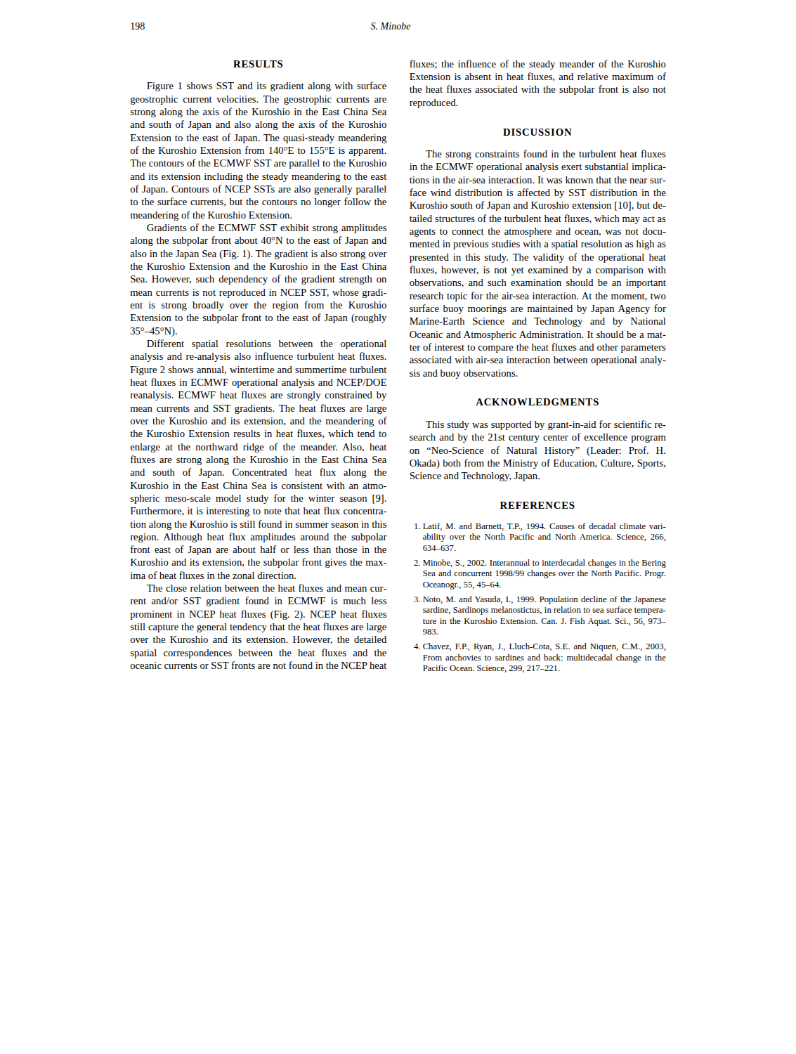198 S. Minobe
RESULTS
Figure 1 shows SST and its gradient along with surface geostrophic current velocities. The geostrophic currents are strong along the axis of the Kuroshio in the East China Sea and south of Japan and also along the axis of the Kuroshio Extension to the east of Japan. The quasi-steady meandering of the Kuroshio Extension from 140°E to 155°E is apparent. The contours of the ECMWF SST are parallel to the Kuroshio and its extension including the steady meandering to the east of Japan. Contours of NCEP SSTs are also generally parallel to the surface currents, but the contours no longer follow the meandering of the Kuroshio Extension.
Gradients of the ECMWF SST exhibit strong amplitudes along the subpolar front about 40°N to the east of Japan and also in the Japan Sea (Fig. 1). The gradient is also strong over the Kuroshio Extension and the Kuroshio in the East China Sea. However, such dependency of the gradient strength on mean currents is not reproduced in NCEP SST, whose gradient is strong broadly over the region from the Kuroshio Extension to the subpolar front to the east of Japan (roughly 35°–45°N).
Different spatial resolutions between the operational analysis and re-analysis also influence turbulent heat fluxes. Figure 2 shows annual, wintertime and summertime turbulent heat fluxes in ECMWF operational analysis and NCEP/DOE reanalysis. ECMWF heat fluxes are strongly constrained by mean currents and SST gradients. The heat fluxes are large over the Kuroshio and its extension, and the meandering of the Kuroshio Extension results in heat fluxes, which tend to enlarge at the northward ridge of the meander. Also, heat fluxes are strong along the Kuroshio in the East China Sea and south of Japan. Concentrated heat flux along the Kuroshio in the East China Sea is consistent with an atmospheric meso-scale model study for the winter season [9]. Furthermore, it is interesting to note that heat flux concentration along the Kuroshio is still found in summer season in this region. Although heat flux amplitudes around the subpolar front east of Japan are about half or less than those in the Kuroshio and its extension, the subpolar front gives the maxima of heat fluxes in the zonal direction.
The close relation between the heat fluxes and mean current and/or SST gradient found in ECMWF is much less prominent in NCEP heat fluxes (Fig. 2). NCEP heat fluxes still capture the general tendency that the heat fluxes are large over the Kuroshio and its extension. However, the detailed spatial correspondences between the heat fluxes and the oceanic currents or SST fronts are not found in the NCEP heat fluxes; the influence of the steady meander of the Kuroshio Extension is absent in heat fluxes, and relative maximum of the heat fluxes associated with the subpolar front is also not reproduced.
DISCUSSION
The strong constraints found in the turbulent heat fluxes in the ECMWF operational analysis exert substantial implications in the air-sea interaction. It was known that the near surface wind distribution is affected by SST distribution in the Kuroshio south of Japan and Kuroshio extension [10], but detailed structures of the turbulent heat fluxes, which may act as agents to connect the atmosphere and ocean, was not documented in previous studies with a spatial resolution as high as presented in this study. The validity of the operational heat fluxes, however, is not yet examined by a comparison with observations, and such examination should be an important research topic for the air-sea interaction. At the moment, two surface buoy moorings are maintained by Japan Agency for Marine-Earth Science and Technology and by National Oceanic and Atmospheric Administration. It should be a matter of interest to compare the heat fluxes and other parameters associated with air-sea interaction between operational analysis and buoy observations.
ACKNOWLEDGMENTS
This study was supported by grant-in-aid for scientific research and by the 21st century center of excellence program on “Neo-Science of Natural History” (Leader: Prof. H. Okada) both from the Ministry of Education, Culture, Sports, Science and Technology, Japan.
REFERENCES
Latif, M. and Barnett, T.P., 1994. Causes of decadal climate variability over the North Pacific and North America. Science, 266, 634–637.
Minobe, S., 2002. Interannual to interdecadal changes in the Bering Sea and concurrent 1998/99 changes over the North Pacific. Progr. Oceanogr., 55, 45–64.
Noto, M. and Yasuda, I., 1999. Population decline of the Japanese sardine, Sardinops melanostictus, in relation to sea surface temperature in the Kuroshio Extension. Can. J. Fish Aquat. Sci., 56, 973–983.
Chavez, F.P., Ryan, J., Lluch-Cota, S.E. and Niquen, C.M., 2003, From anchovies to sardines and back: multidecadal change in the Pacific Ocean. Science, 299, 217–221.